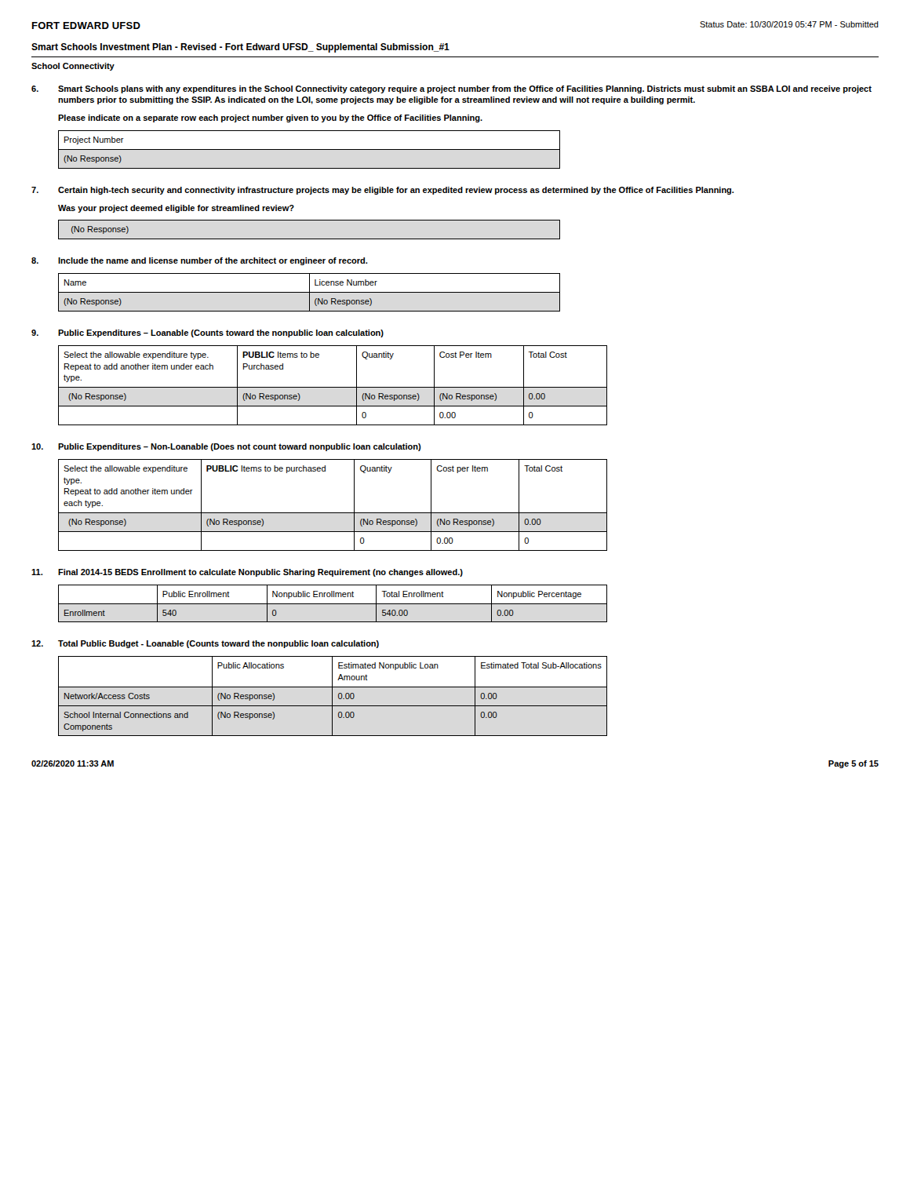FORT EDWARD UFSD
Status Date: 10/30/2019 05:47 PM - Submitted
Smart Schools Investment Plan - Revised - Fort Edward UFSD_ Supplemental Submission_#1
School Connectivity
Smart Schools plans with any expenditures in the School Connectivity category require a project number from the Office of Facilities Planning. Districts must submit an SSBA LOI and receive project numbers prior to submitting the SSIP. As indicated on the LOI, some projects may be eligible for a streamlined review and will not require a building permit.
Please indicate on a separate row each project number given to you by the Office of Facilities Planning.
| Project Number |
| --- |
| (No Response) |
Certain high-tech security and connectivity infrastructure projects may be eligible for an expedited review process as determined by the Office of Facilities Planning.
Was your project deemed eligible for streamlined review?
| (No Response) |
Include the name and license number of the architect or engineer of record.
| Name | License Number |
| --- | --- |
| (No Response) | (No Response) |
Public Expenditures – Loanable (Counts toward the nonpublic loan calculation)
| Select the allowable expenditure type. Repeat to add another item under each type. | PUBLIC Items to be Purchased | Quantity | Cost Per Item | Total Cost |
| --- | --- | --- | --- | --- |
| (No Response) | (No Response) | (No Response) | (No Response) | 0.00 |
| | | 0 | 0.00 | 0 |
Public Expenditures – Non-Loanable (Does not count toward nonpublic loan calculation)
| Select the allowable expenditure type. Repeat to add another item under each type. | PUBLIC Items to be purchased | Quantity | Cost per Item | Total Cost |
| --- | --- | --- | --- | --- |
| (No Response) | (No Response) | (No Response) | (No Response) | 0.00 |
| | | 0 | 0.00 | 0 |
Final 2014-15 BEDS Enrollment to calculate Nonpublic Sharing Requirement (no changes allowed.)
| | Public Enrollment | Nonpublic Enrollment | Total Enrollment | Nonpublic Percentage |
| --- | --- | --- | --- | --- |
| Enrollment | 540 | 0 | 540.00 | 0.00 |
Total Public Budget - Loanable (Counts toward the nonpublic loan calculation)
| | Public Allocations | Estimated Nonpublic Loan Amount | Estimated Total Sub-Allocations |
| --- | --- | --- | --- |
| Network/Access Costs | (No Response) | 0.00 | 0.00 |
| School Internal Connections and Components | (No Response) | 0.00 | 0.00 |
02/26/2020 11:33 AM Page 5 of 15